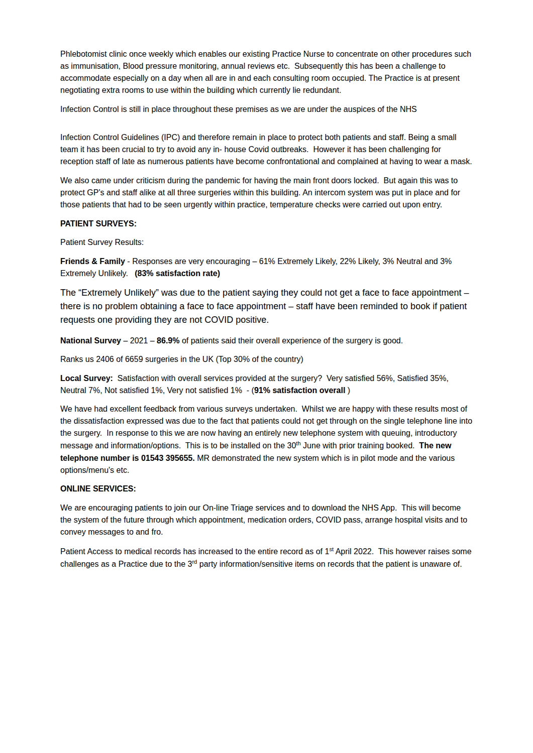Phlebotomist clinic once weekly which enables our existing Practice Nurse to concentrate on other procedures such as immunisation, Blood pressure monitoring, annual reviews etc. Subsequently this has been a challenge to accommodate especially on a day when all are in and each consulting room occupied. The Practice is at present negotiating extra rooms to use within the building which currently lie redundant.
Infection Control is still in place throughout these premises as we are under the auspices of the NHS
Infection Control Guidelines (IPC) and therefore remain in place to protect both patients and staff. Being a small team it has been crucial to try to avoid any in- house Covid outbreaks. However it has been challenging for reception staff of late as numerous patients have become confrontational and complained at having to wear a mask.
We also came under criticism during the pandemic for having the main front doors locked. But again this was to protect GP's and staff alike at all three surgeries within this building. An intercom system was put in place and for those patients that had to be seen urgently within practice, temperature checks were carried out upon entry.
PATIENT SURVEYS:
Patient Survey Results:
Friends & Family - Responses are very encouraging – 61% Extremely Likely, 22% Likely, 3% Neutral and 3% Extremely Unlikely. (83% satisfaction rate)
The “Extremely Unlikely” was due to the patient saying they could not get a face to face appointment – there is no problem obtaining a face to face appointment – staff have been reminded to book if patient requests one providing they are not COVID positive.
National Survey – 2021 – 86.9% of patients said their overall experience of the surgery is good.
Ranks us 2406 of 6659 surgeries in the UK (Top 30% of the country)
Local Survey: Satisfaction with overall services provided at the surgery? Very satisfied 56%, Satisfied 35%, Neutral 7%, Not satisfied 1%, Very not satisfied 1% - (91% satisfaction overall )
We have had excellent feedback from various surveys undertaken. Whilst we are happy with these results most of the dissatisfaction expressed was due to the fact that patients could not get through on the single telephone line into the surgery. In response to this we are now having an entirely new telephone system with queuing, introductory message and information/options. This is to be installed on the 30th June with prior training booked. The new telephone number is 01543 395655. MR demonstrated the new system which is in pilot mode and the various options/menu's etc.
ONLINE SERVICES:
We are encouraging patients to join our On-line Triage services and to download the NHS App. This will become the system of the future through which appointment, medication orders, COVID pass, arrange hospital visits and to convey messages to and fro.
Patient Access to medical records has increased to the entire record as of 1st April 2022. This however raises some challenges as a Practice due to the 3rd party information/sensitive items on records that the patient is unaware of.